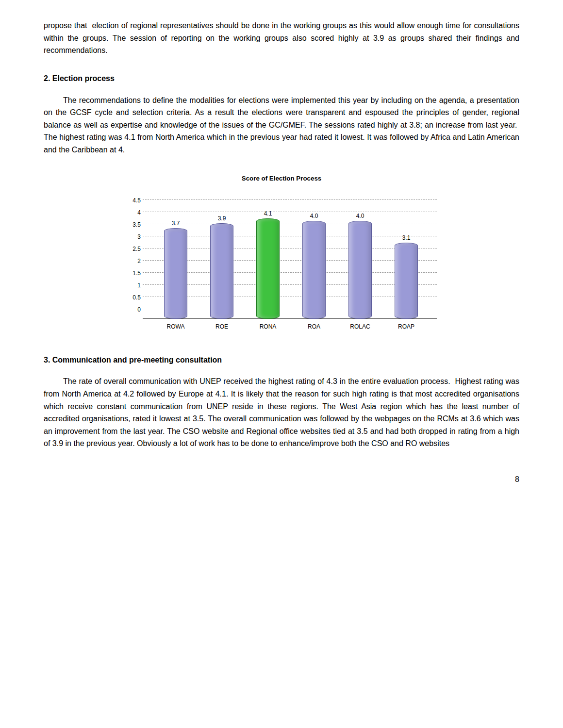propose that election of regional representatives should be done in the working groups as this would allow enough time for consultations within the groups. The session of reporting on the working groups also scored highly at 3.9 as groups shared their findings and recommendations.
2. Election process
The recommendations to define the modalities for elections were implemented this year by including on the agenda, a presentation on the GCSF cycle and selection criteria. As a result the elections were transparent and espoused the principles of gender, regional balance as well as expertise and knowledge of the issues of the GC/GMEF. The sessions rated highly at 3.8; an increase from last year. The highest rating was 4.1 from North America which in the previous year had rated it lowest. It was followed by Africa and Latin American and the Caribbean at 4.
Score of Election Process
4.5 4 3.5 3 2.5 2 1.5 1 0.5 0
3.7
ROWA
3.9
ROE
4.1
RONA
4.0
ROA
4.0
ROLAC
3.1
ROAP
3. Communication and pre-meeting consultation
The rate of overall communication with UNEP received the highest rating of 4.3 in the entire evaluation process. Highest rating was from North America at 4.2 followed by Europe at 4.1. It is likely that the reason for such high rating is that most accredited organisations which receive constant communication from UNEP reside in these regions. The West Asia region which has the least number of accredited organisations, rated it lowest at 3.5. The overall communication was followed by the webpages on the RCMs at 3.6 which was an improvement from the last year. The CSO website and Regional office websites tied at 3.5 and had both dropped in rating from a high of 3.9 in the previous year. Obviously a lot of work has to be done to enhance/improve both the CSO and RO websites
8